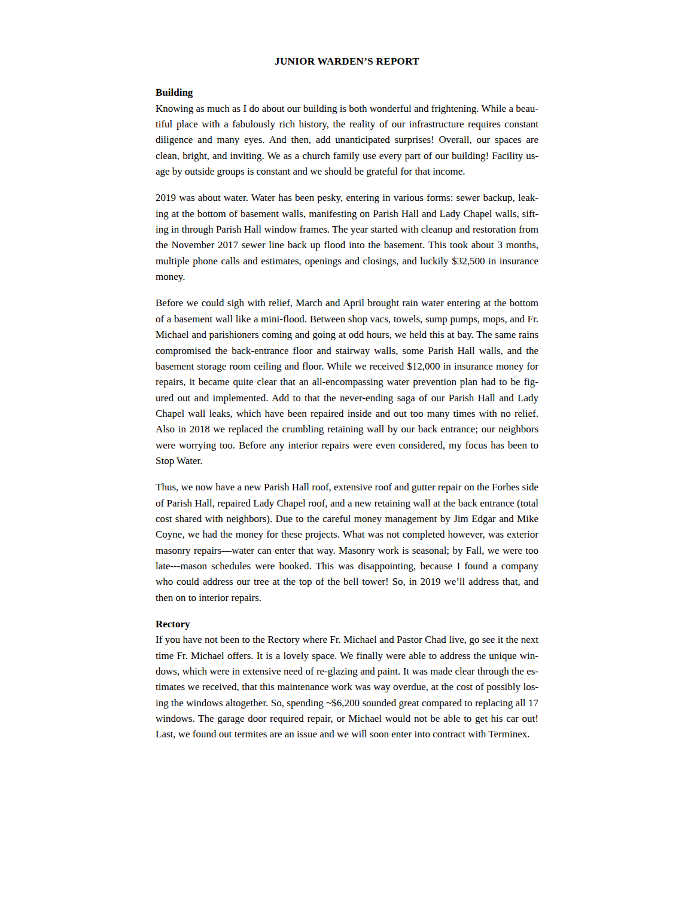JUNIOR WARDEN’S REPORT
Building
Knowing as much as I do about our building is both wonderful and frightening. While a beautiful place with a fabulously rich history, the reality of our infrastructure requires constant diligence and many eyes. And then, add unanticipated surprises! Overall, our spaces are clean, bright, and inviting. We as a church family use every part of our building! Facility usage by outside groups is constant and we should be grateful for that income.
2019 was about water. Water has been pesky, entering in various forms: sewer backup, leaking at the bottom of basement walls, manifesting on Parish Hall and Lady Chapel walls, sifting in through Parish Hall window frames. The year started with cleanup and restoration from the November 2017 sewer line back up flood into the basement. This took about 3 months, multiple phone calls and estimates, openings and closings, and luckily $32,500 in insurance money.
Before we could sigh with relief, March and April brought rain water entering at the bottom of a basement wall like a mini-flood. Between shop vacs, towels, sump pumps, mops, and Fr. Michael and parishioners coming and going at odd hours, we held this at bay. The same rains compromised the back-entrance floor and stairway walls, some Parish Hall walls, and the basement storage room ceiling and floor. While we received $12,000 in insurance money for repairs, it became quite clear that an all-encompassing water prevention plan had to be figured out and implemented. Add to that the never-ending saga of our Parish Hall and Lady Chapel wall leaks, which have been repaired inside and out too many times with no relief. Also in 2018 we replaced the crumbling retaining wall by our back entrance; our neighbors were worrying too. Before any interior repairs were even considered, my focus has been to Stop Water.
Thus, we now have a new Parish Hall roof, extensive roof and gutter repair on the Forbes side of Parish Hall, repaired Lady Chapel roof, and a new retaining wall at the back entrance (total cost shared with neighbors). Due to the careful money management by Jim Edgar and Mike Coyne, we had the money for these projects. What was not completed however, was exterior masonry repairs—water can enter that way. Masonry work is seasonal; by Fall, we were too late---mason schedules were booked. This was disappointing, because I found a company who could address our tree at the top of the bell tower! So, in 2019 we’ll address that, and then on to interior repairs.
Rectory
If you have not been to the Rectory where Fr. Michael and Pastor Chad live, go see it the next time Fr. Michael offers. It is a lovely space. We finally were able to address the unique windows, which were in extensive need of re-glazing and paint. It was made clear through the estimates we received, that this maintenance work was way overdue, at the cost of possibly losing the windows altogether. So, spending ~$6,200 sounded great compared to replacing all 17 windows. The garage door required repair, or Michael would not be able to get his car out! Last, we found out termites are an issue and we will soon enter into contract with Terminex.